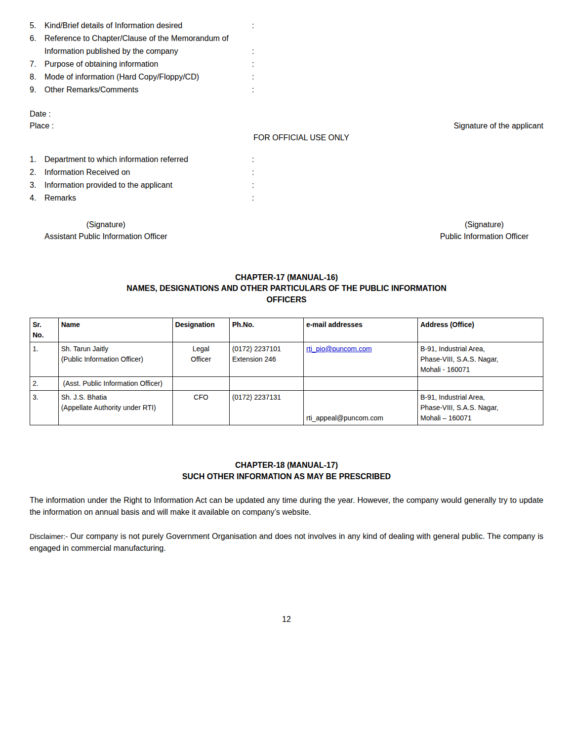5. Kind/Brief details of Information desired:
6. Reference to Chapter/Clause of the Memorandum of
Information published by the company:
7. Purpose of obtaining information:
8. Mode of information (Hard Copy/Floppy/CD):
9. Other Remarks/Comments:
Date :
Place : Signature of the applicant
FOR OFFICIAL USE ONLY
1. Department to which information referred:
2. Information Received on:
3. Information provided to the applicant:
4. Remarks:
(Signature)
Assistant Public Information Officer
(Signature)
Public Information Officer
CHAPTER-17 (MANUAL-16)
NAMES, DESIGNATIONS AND OTHER PARTICULARS OF THE PUBLIC INFORMATION
OFFICERS
| Sr. No. | Name | Designation | Ph.No. | e-mail addresses | Address (Office) |
| --- | --- | --- | --- | --- | --- |
| 1. | Sh. Tarun Jaitly (Public Information Officer) | Legal Officer | (0172) 2237101 Extension 246 | rti_pio@puncom.com | B-91, Industrial Area, Phase-VIII, S.A.S. Nagar, Mohali - 160071 |
| 2. | (Asst. Public Information Officer) | | | | |
| 3. | Sh. J.S. Bhatia (Appellate Authority under RTI) | CFO | (0172) 2237131 | rti_appeal@puncom.com | B-91, Industrial Area, Phase-VIII, S.A.S. Nagar, Mohali – 160071 |
CHAPTER-18 (MANUAL-17)
SUCH OTHER INFORMATION AS MAY BE PRESCRIBED
The information under the Right to Information Act can be updated any time during the year. However, the company would generally try to update the information on annual basis and will make it available on company’s website.
Disclaimer:- Our company is not purely Government Organisation and does not involves in any kind of dealing with general public. The company is engaged in commercial manufacturing.
12